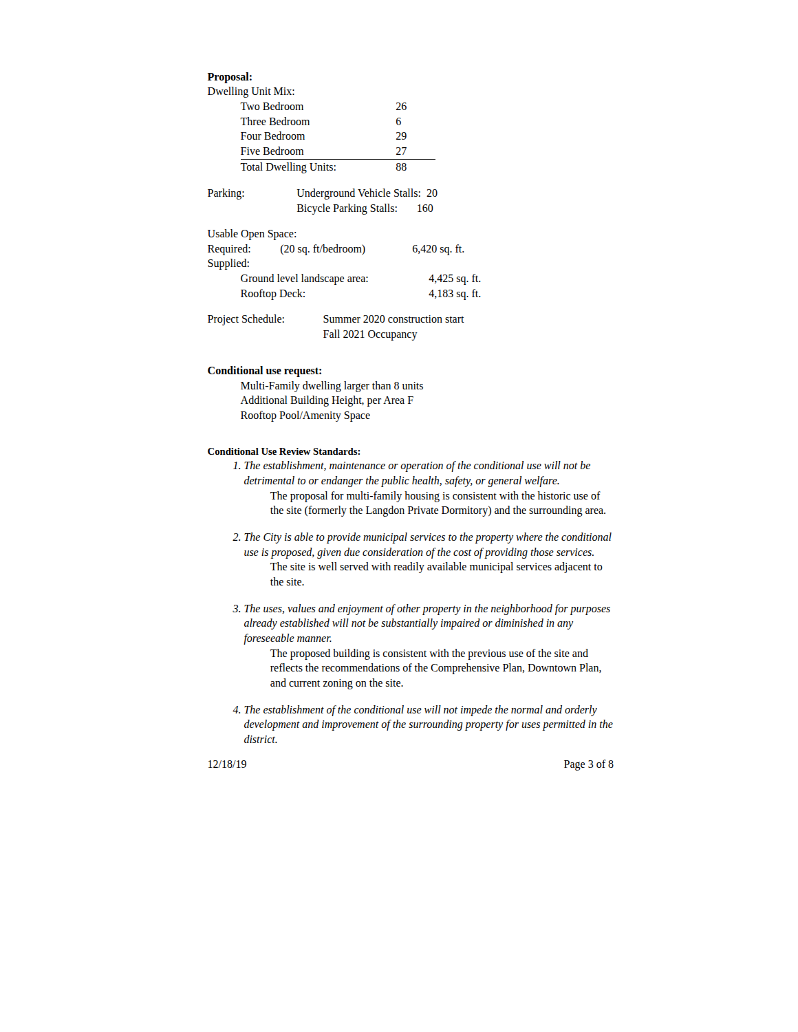Proposal:
Dwelling Unit Mix:
| Two Bedroom | 26 |
| Three Bedroom | 6 |
| Four Bedroom | 29 |
| Five Bedroom | 27 |
| Total Dwelling Units: | 88 |
| Parking: | Underground Vehicle Stalls: 20 |
| | Bicycle Parking Stalls: 160 |
Usable Open Space:
| Required: | (20 sq. ft/bedroom) | 6,420 sq. ft. |
Supplied:
| Ground level landscape area: | 4,425 sq. ft. |
| Rooftop Deck: | 4,183 sq. ft. |
| Project Schedule: | Summer 2020 construction start |
| | Fall 2021 Occupancy |
Conditional use request:
Multi-Family dwelling larger than 8 units
Additional Building Height, per Area F
Rooftop Pool/Amenity Space
Conditional Use Review Standards:
The establishment, maintenance or operation of the conditional use will not be detrimental to or endanger the public health, safety, or general welfare.
The proposal for multi-family housing is consistent with the historic use of the site (formerly the Langdon Private Dormitory) and the surrounding area.
The City is able to provide municipal services to the property where the conditional use is proposed, given due consideration of the cost of providing those services.
The site is well served with readily available municipal services adjacent to the site.
The uses, values and enjoyment of other property in the neighborhood for purposes already established will not be substantially impaired or diminished in any foreseeable manner.
The proposed building is consistent with the previous use of the site and reflects the recommendations of the Comprehensive Plan, Downtown Plan, and current zoning on the site.
The establishment of the conditional use will not impede the normal and orderly development and improvement of the surrounding property for uses permitted in the district.
12/18/19 Page 3 of 8